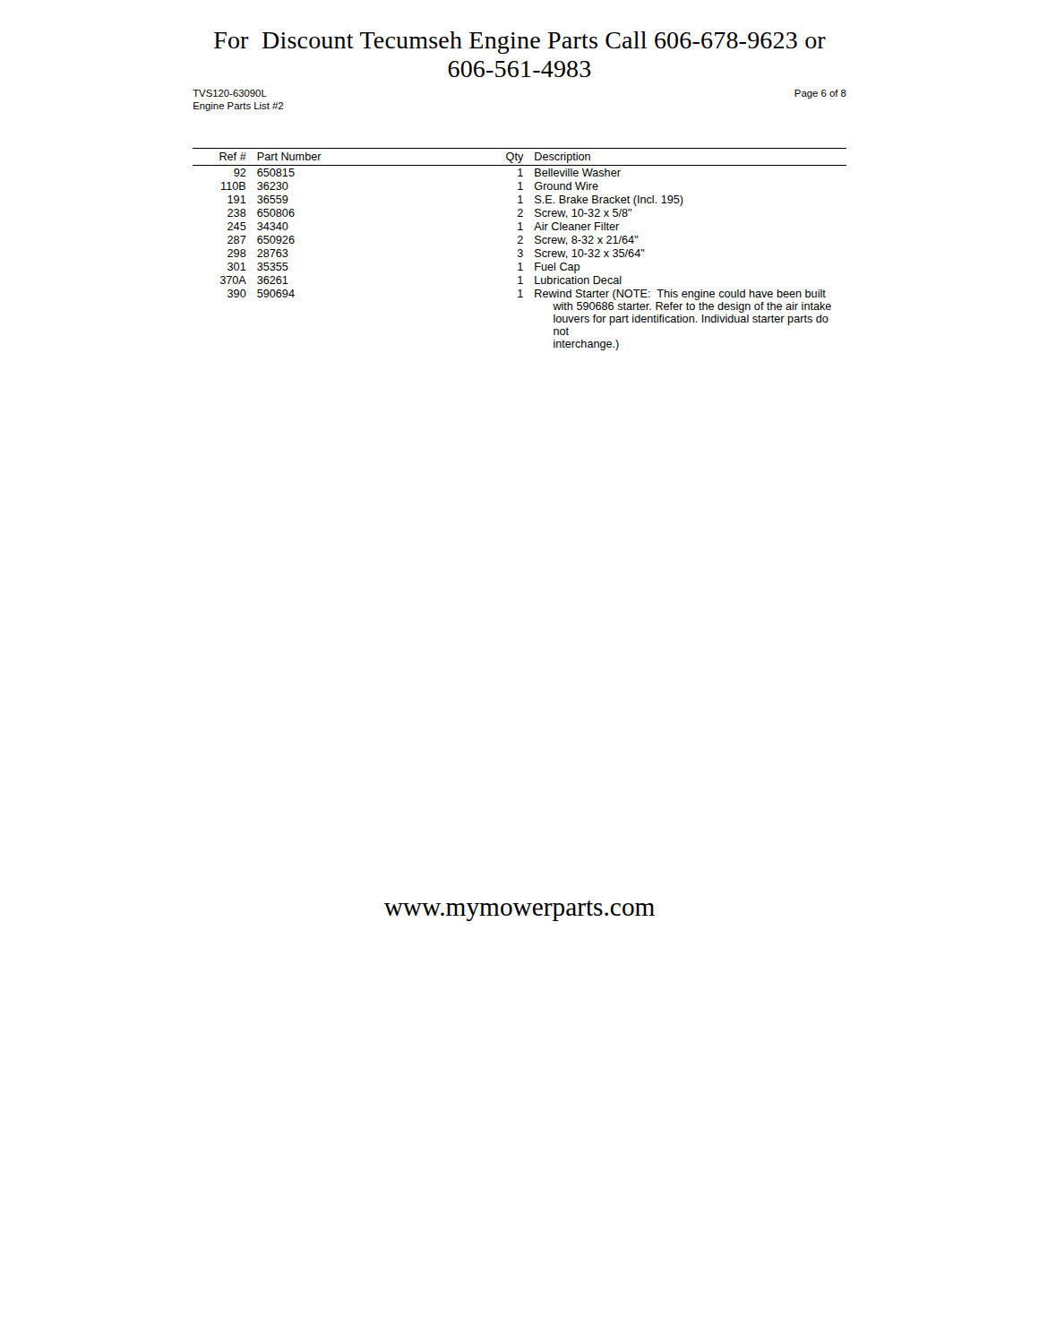For Discount Tecumseh Engine Parts Call 606-678-9623 or 606-561-4983
Page 6 of 8 TVS120-63090L
Engine Parts List #2
| Ref # | Part Number | Qty | Description |
| --- | --- | --- | --- |
| 92 | 650815 | 1 | Belleville Washer |
| 110B | 36230 | 1 | Ground Wire |
| 191 | 36559 | 1 | S.E. Brake Bracket (Incl. 195) |
| 238 | 650806 | 2 | Screw, 10-32 x 5/8" |
| 245 | 34340 | 1 | Air Cleaner Filter |
| 287 | 650926 | 2 | Screw, 8-32 x 21/64" |
| 298 | 28763 | 3 | Screw, 10-32 x 35/64" |
| 301 | 35355 | 1 | Fuel Cap |
| 370A | 36261 | 1 | Lubrication Decal |
| 390 | 590694 | 1 | Rewind Starter (NOTE: This engine could have been built with 590686 starter. Refer to the design of the air intake louvers for part identification. Individual starter parts do not interchange.) |
www.mymowerparts.com